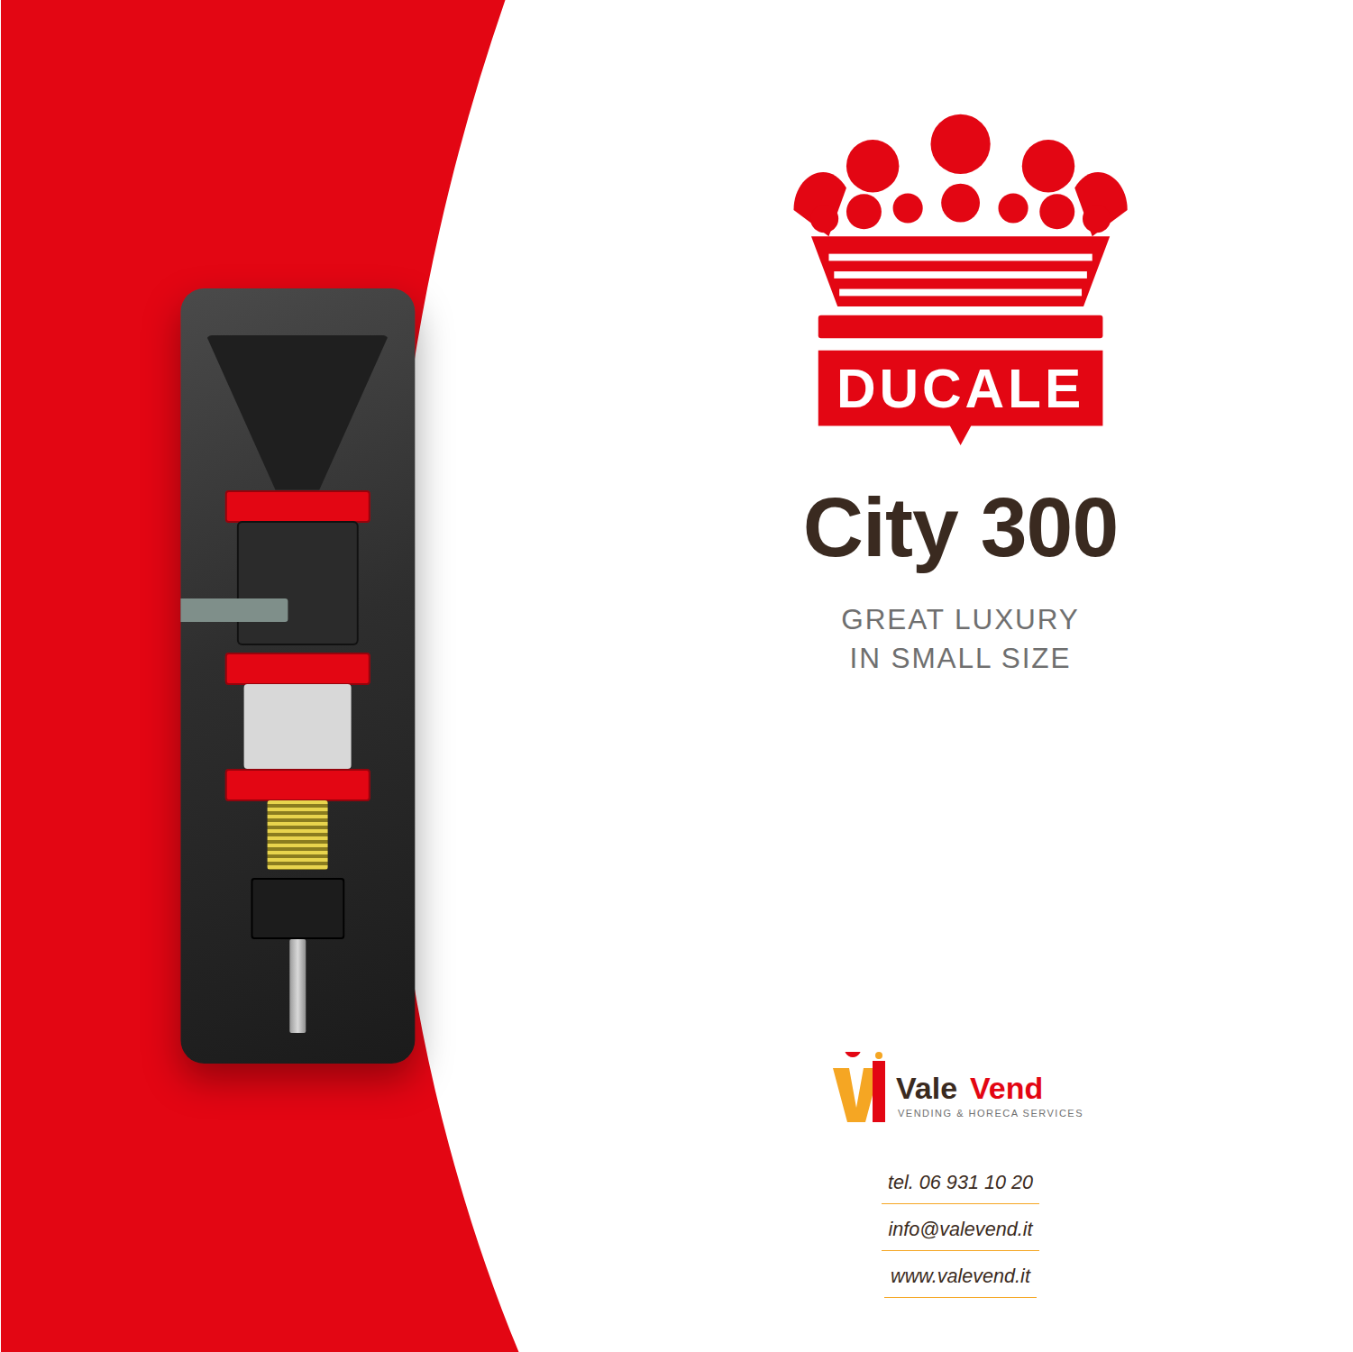DUCALE
City 300
Great luxury
in small size
Vale Vend VENDING & HORECA SERVICES
tel. 06 931 10 20 info@valevend.it www.valevend.it